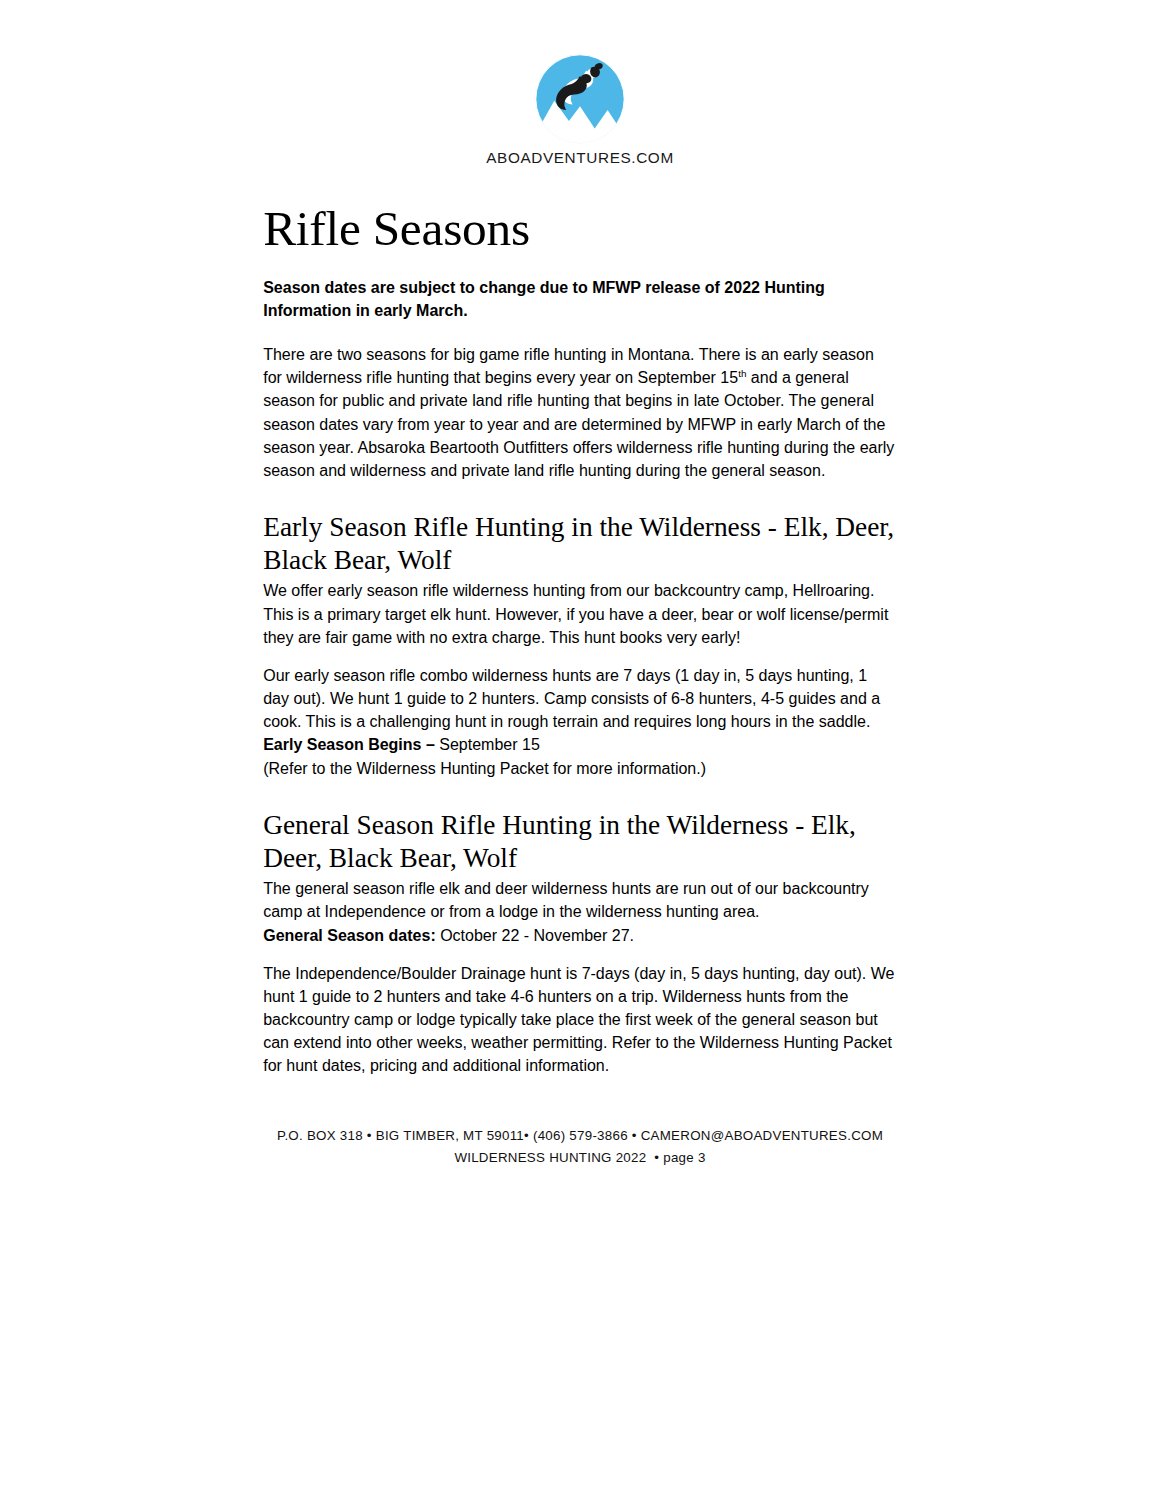ABOADVENTURES.COM
Rifle Seasons
Season dates are subject to change due to MFWP release of 2022 Hunting Information in early March.
There are two seasons for big game rifle hunting in Montana. There is an early season for wilderness rifle hunting that begins every year on September 15th and a general season for public and private land rifle hunting that begins in late October. The general season dates vary from year to year and are determined by MFWP in early March of the season year. Absaroka Beartooth Outfitters offers wilderness rifle hunting during the early season and wilderness and private land rifle hunting during the general season.
Early Season Rifle Hunting in the Wilderness - Elk, Deer, Black Bear, Wolf
We offer early season rifle wilderness hunting from our backcountry camp, Hellroaring. This is a primary target elk hunt. However, if you have a deer, bear or wolf license/permit they are fair game with no extra charge. This hunt books very early!
Our early season rifle combo wilderness hunts are 7 days (1 day in, 5 days hunting, 1 day out). We hunt 1 guide to 2 hunters. Camp consists of 6-8 hunters, 4-5 guides and a cook. This is a challenging hunt in rough terrain and requires long hours in the saddle.
Early Season Begins – September 15
(Refer to the Wilderness Hunting Packet for more information.)
General Season Rifle Hunting in the Wilderness - Elk, Deer, Black Bear, Wolf
The general season rifle elk and deer wilderness hunts are run out of our backcountry camp at Independence or from a lodge in the wilderness hunting area.
General Season dates: October 22 - November 27.
The Independence/Boulder Drainage hunt is 7-days (day in, 5 days hunting, day out). We hunt 1 guide to 2 hunters and take 4-6 hunters on a trip. Wilderness hunts from the backcountry camp or lodge typically take place the first week of the general season but can extend into other weeks, weather permitting. Refer to the Wilderness Hunting Packet for hunt dates, pricing and additional information.
P.O. BOX 318 • BIG TIMBER, MT 59011• (406) 579-3866 • CAMERON@ABOADVENTURES.COM
WILDERNESS HUNTING 2022 • page 3